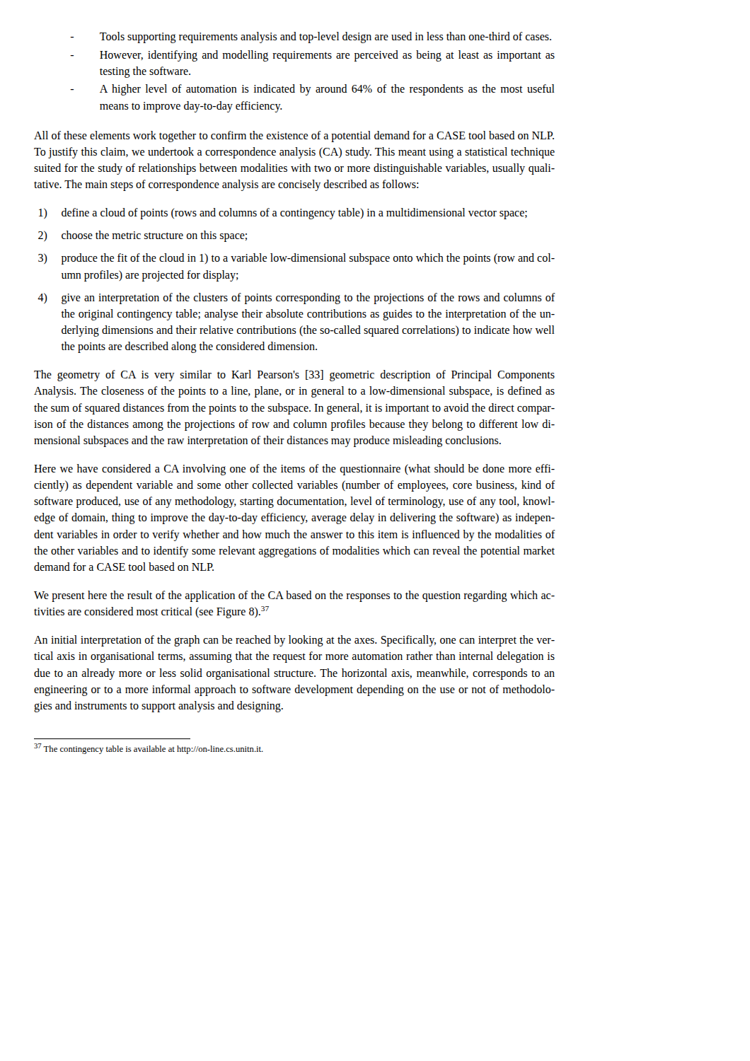Tools supporting requirements analysis and top-level design are used in less than one-third of cases.
However, identifying and modelling requirements are perceived as being at least as important as testing the software.
A higher level of automation is indicated by around 64% of the respondents as the most useful means to improve day-to-day efficiency.
All of these elements work together to confirm the existence of a potential demand for a CASE tool based on NLP. To justify this claim, we undertook a correspondence analysis (CA) study. This meant using a statistical technique suited for the study of relationships between modalities with two or more distinguishable variables, usually qualitative. The main steps of correspondence analysis are concisely described as follows:
define a cloud of points (rows and columns of a contingency table) in a multidimensional vector space;
choose the metric structure on this space;
produce the fit of the cloud in 1) to a variable low-dimensional subspace onto which the points (row and column profiles) are projected for display;
give an interpretation of the clusters of points corresponding to the projections of the rows and columns of the original contingency table; analyse their absolute contributions as guides to the interpretation of the underlying dimensions and their relative contributions (the so-called squared correlations) to indicate how well the points are described along the considered dimension.
The geometry of CA is very similar to Karl Pearson's [33] geometric description of Principal Components Analysis. The closeness of the points to a line, plane, or in general to a low-dimensional subspace, is defined as the sum of squared distances from the points to the subspace. In general, it is important to avoid the direct comparison of the distances among the projections of row and column profiles because they belong to different low dimensional subspaces and the raw interpretation of their distances may produce misleading conclusions.
Here we have considered a CA involving one of the items of the questionnaire (what should be done more efficiently) as dependent variable and some other collected variables (number of employees, core business, kind of software produced, use of any methodology, starting documentation, level of terminology, use of any tool, knowledge of domain, thing to improve the day-to-day efficiency, average delay in delivering the software) as independent variables in order to verify whether and how much the answer to this item is influenced by the modalities of the other variables and to identify some relevant aggregations of modalities which can reveal the potential market demand for a CASE tool based on NLP.
We present here the result of the application of the CA based on the responses to the question regarding which activities are considered most critical (see Figure 8).37
An initial interpretation of the graph can be reached by looking at the axes. Specifically, one can interpret the vertical axis in organisational terms, assuming that the request for more automation rather than internal delegation is due to an already more or less solid organisational structure. The horizontal axis, meanwhile, corresponds to an engineering or to a more informal approach to software development depending on the use or not of methodologies and instruments to support analysis and designing.
37 The contingency table is available at http://on-line.cs.unitn.it.